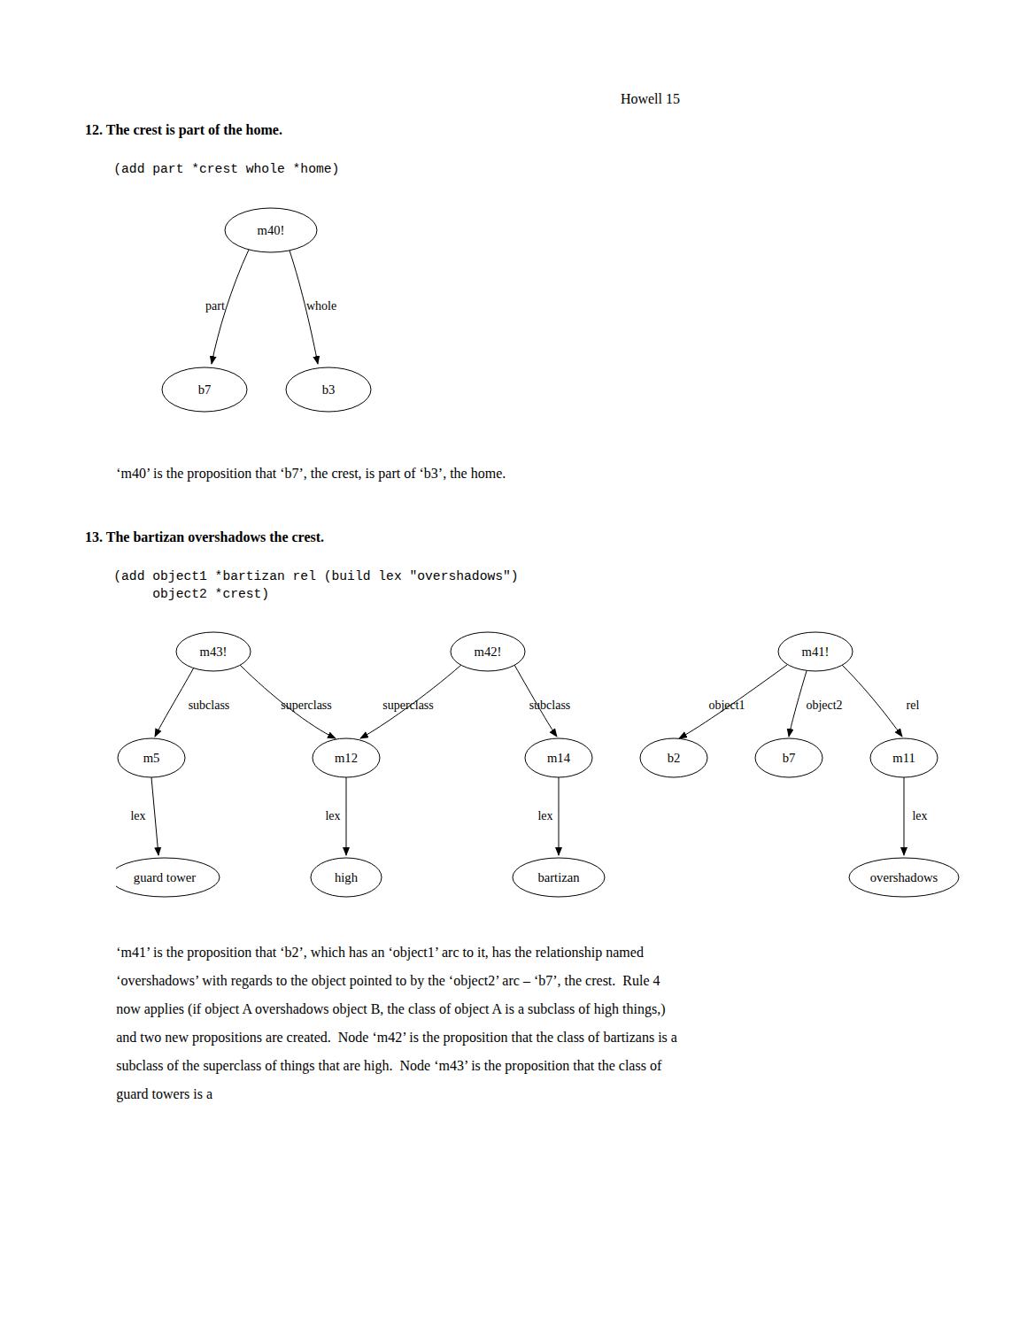Howell 15
12. The crest is part of the home.
(add part *crest whole *home)
m40! b7 b3 part whole
‘m40’ is the proposition that ‘b7’, the crest, is part of ‘b3’, the home.
13. The bartizan overshadows the crest.
(add object1 *bartizan rel (build lex "overshadows") object2 *crest)
m43! m42! m41! m5 m12 m14 b2 b7 m11 guard tower high bartizan overshadows subclass superclass superclass subclass object1 object2 rel lex lex lex lex
‘m41’ is the proposition that ‘b2’, which has an ‘object1’ arc to it, has the relationship named ‘overshadows’ with regards to the object pointed to by the ‘object2’ arc – ‘b7’, the crest. Rule 4 now applies (if object A overshadows object B, the class of object A is a subclass of high things,) and two new propositions are created. Node ‘m42’ is the proposition that the class of bartizans is a subclass of the superclass of things that are high. Node ‘m43’ is the proposition that the class of guard towers is a